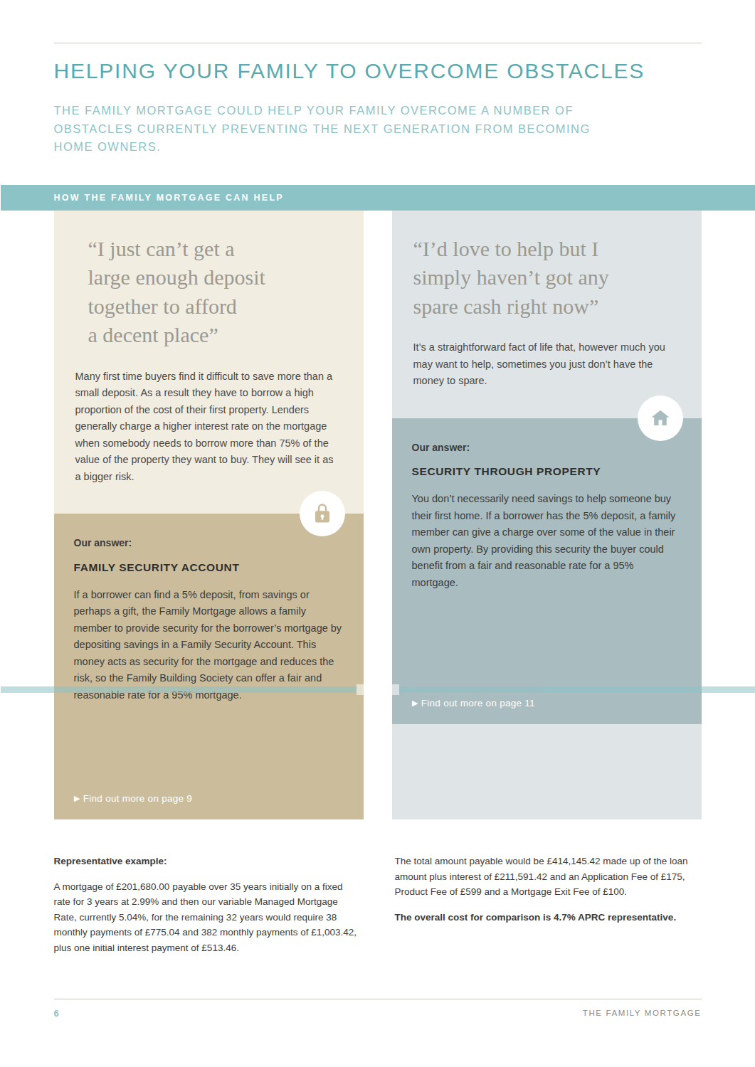Helping your family to overcome obstacles
The Family Mortgage could help your family overcome a number of obstacles currently preventing the next generation from becoming home owners.
How the Family Mortgage can help
“I just can’t get a
large enough deposit
together to afford
a decent place”
Many first time buyers find it difficult to save more than a small deposit. As a result they have to borrow a high proportion of the cost of their first property. Lenders generally charge a higher interest rate on the mortgage when somebody needs to borrow more than 75% of the value of the property they want to buy. They will see it as a bigger risk.
Our answer:
Family Security Account
If a borrower can find a 5% deposit, from savings or perhaps a gift, the Family Mortgage allows a family member to provide security for the borrower’s mortgage by depositing savings in a Family Security Account. This money acts as security for the mortgage and reduces the risk, so the Family Building Society can offer a fair and reasonable rate for a 95% mortgage.
▶Find out more on page 9
“I’d love to help but I
simply haven’t got any
spare cash right now”
It’s a straightforward fact of life that, however much you may want to help, sometimes you just don’t have the money to spare.
Our answer:
Security through property
You don’t necessarily need savings to help someone buy their first home. If a borrower has the 5% deposit, a family member can give a charge over some of the value in their own property. By providing this security the buyer could benefit from a fair and reasonable rate for a 95% mortgage.
▶Find out more on page 11
Representative example:
A mortgage of £201,680.00 payable over 35 years initially on a fixed rate for 3 years at 2.99% and then our variable Managed Mortgage Rate, currently 5.04%, for the remaining 32 years would require 38 monthly payments of £775.04 and 382 monthly payments of £1,003.42, plus one initial interest payment of £513.46.
The total amount payable would be £414,145.42 made up of the loan amount plus interest of £211,591.42 and an Application Fee of £175, Product Fee of £599 and a Mortgage Exit Fee of £100.
The overall cost for comparison is 4.7% APRC representative.
6 The Family Mortgage